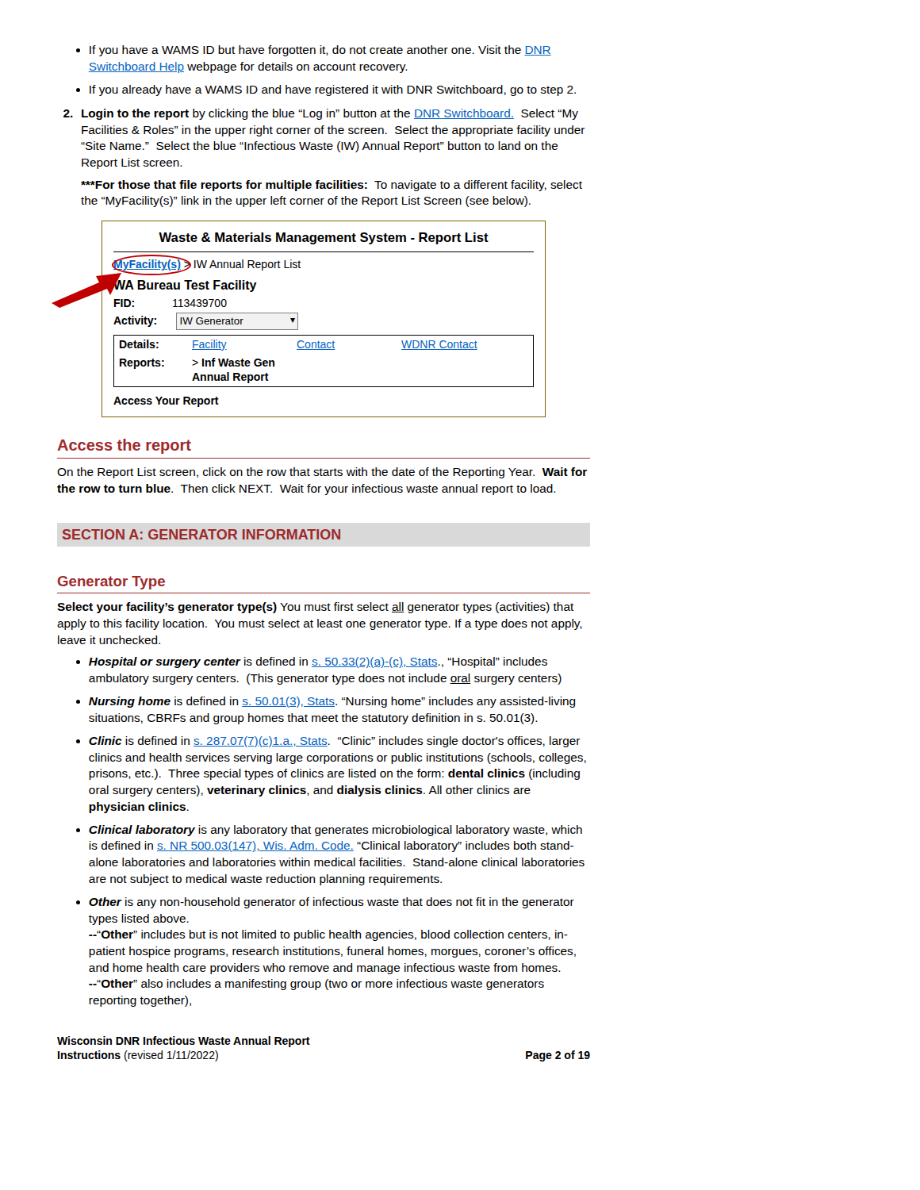If you have a WAMS ID but have forgotten it, do not create another one. Visit the DNR Switchboard Help webpage for details on account recovery.
If you already have a WAMS ID and have registered it with DNR Switchboard, go to step 2.
Login to the report by clicking the blue “Log in” button at the DNR Switchboard. Select “My Facilities & Roles” in the upper right corner of the screen. Select the appropriate facility under “Site Name.” Select the blue “Infectious Waste (IW) Annual Report” button to land on the Report List screen.
***For those that file reports for multiple facilities: To navigate to a different facility, select the “MyFacility(s)” link in the upper left corner of the Report List Screen (see below).
Waste & Materials Management System - Report List
MyFacility(s) > IW Annual Report List
WA Bureau Test Facility
FID: 113439700
Activity: IW Generator
| Details: | Facility | Contact | WDNR Contact |
| Reports: | > Inf Waste Gen Annual Report |
Access Your Report
Access the report
On the Report List screen, click on the row that starts with the date of the Reporting Year. Wait for the row to turn blue. Then click NEXT. Wait for your infectious waste annual report to load.
SECTION A: GENERATOR INFORMATION
Generator Type
Select your facility’s generator type(s) You must first select all generator types (activities) that apply to this facility location. You must select at least one generator type. If a type does not apply, leave it unchecked.
Hospital or surgery center is defined in s. 50.33(2)(a)-(c), Stats., “Hospital” includes ambulatory surgery centers. (This generator type does not include oral surgery centers)
Nursing home is defined in s. 50.01(3), Stats. “Nursing home” includes any assisted-living situations, CBRFs and group homes that meet the statutory definition in s. 50.01(3).
Clinic is defined in s. 287.07(7)(c)1.a., Stats. “Clinic” includes single doctor's offices, larger clinics and health services serving large corporations or public institutions (schools, colleges, prisons, etc.). Three special types of clinics are listed on the form: dental clinics (including oral surgery centers), veterinary clinics, and dialysis clinics. All other clinics are physician clinics.
Clinical laboratory is any laboratory that generates microbiological laboratory waste, which is defined in s. NR 500.03(147), Wis. Adm. Code. “Clinical laboratory” includes both stand-alone laboratories and laboratories within medical facilities. Stand-alone clinical laboratories are not subject to medical waste reduction planning requirements.
Other is any non-household generator of infectious waste that does not fit in the generator types listed above.
--“Other” includes but is not limited to public health agencies, blood collection centers, in-patient hospice programs, research institutions, funeral homes, morgues, coroner’s offices, and home health care providers who remove and manage infectious waste from homes.
--“Other” also includes a manifesting group (two or more infectious waste generators reporting together),
Wisconsin DNR Infectious Waste Annual Report
Instructions (revised 1/11/2022) Page 2 of 19